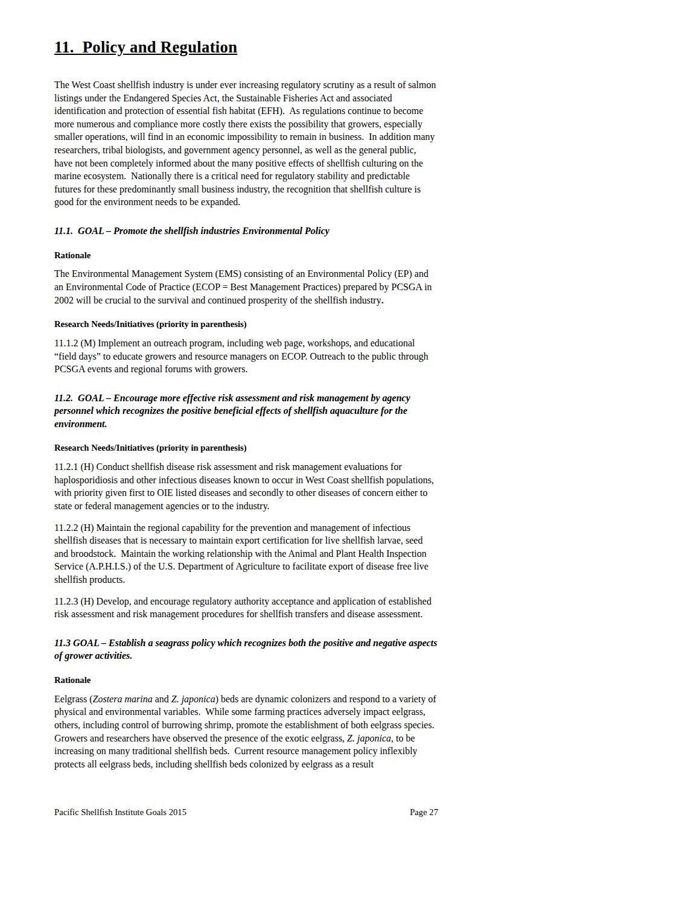11. Policy and Regulation
The West Coast shellfish industry is under ever increasing regulatory scrutiny as a result of salmon listings under the Endangered Species Act, the Sustainable Fisheries Act and associated identification and protection of essential fish habitat (EFH). As regulations continue to become more numerous and compliance more costly there exists the possibility that growers, especially smaller operations, will find in an economic impossibility to remain in business. In addition many researchers, tribal biologists, and government agency personnel, as well as the general public, have not been completely informed about the many positive effects of shellfish culturing on the marine ecosystem. Nationally there is a critical need for regulatory stability and predictable futures for these predominantly small business industry, the recognition that shellfish culture is good for the environment needs to be expanded.
11.1. GOAL – Promote the shellfish industries Environmental Policy
Rationale
The Environmental Management System (EMS) consisting of an Environmental Policy (EP) and an Environmental Code of Practice (ECOP = Best Management Practices) prepared by PCSGA in 2002 will be crucial to the survival and continued prosperity of the shellfish industry.
Research Needs/Initiatives (priority in parenthesis)
11.1.2 (M) Implement an outreach program, including web page, workshops, and educational “field days” to educate growers and resource managers on ECOP. Outreach to the public through PCSGA events and regional forums with growers.
11.2. GOAL – Encourage more effective risk assessment and risk management by agency personnel which recognizes the positive beneficial effects of shellfish aquaculture for the environment.
Research Needs/Initiatives (priority in parenthesis)
11.2.1 (H) Conduct shellfish disease risk assessment and risk management evaluations for haplosporidiosis and other infectious diseases known to occur in West Coast shellfish populations, with priority given first to OIE listed diseases and secondly to other diseases of concern either to state or federal management agencies or to the industry.
11.2.2 (H) Maintain the regional capability for the prevention and management of infectious shellfish diseases that is necessary to maintain export certification for live shellfish larvae, seed and broodstock. Maintain the working relationship with the Animal and Plant Health Inspection Service (A.P.H.I.S.) of the U.S. Department of Agriculture to facilitate export of disease free live shellfish products.
11.2.3 (H) Develop, and encourage regulatory authority acceptance and application of established risk assessment and risk management procedures for shellfish transfers and disease assessment.
11.3 GOAL – Establish a seagrass policy which recognizes both the positive and negative aspects of grower activities.
Rationale
Eelgrass (Zostera marina and Z. japonica) beds are dynamic colonizers and respond to a variety of physical and environmental variables. While some farming practices adversely impact eelgrass, others, including control of burrowing shrimp, promote the establishment of both eelgrass species. Growers and researchers have observed the presence of the exotic eelgrass, Z. japonica, to be increasing on many traditional shellfish beds. Current resource management policy inflexibly protects all eelgrass beds, including shellfish beds colonized by eelgrass as a result
Pacific Shellfish Institute Goals 2015 Page 27